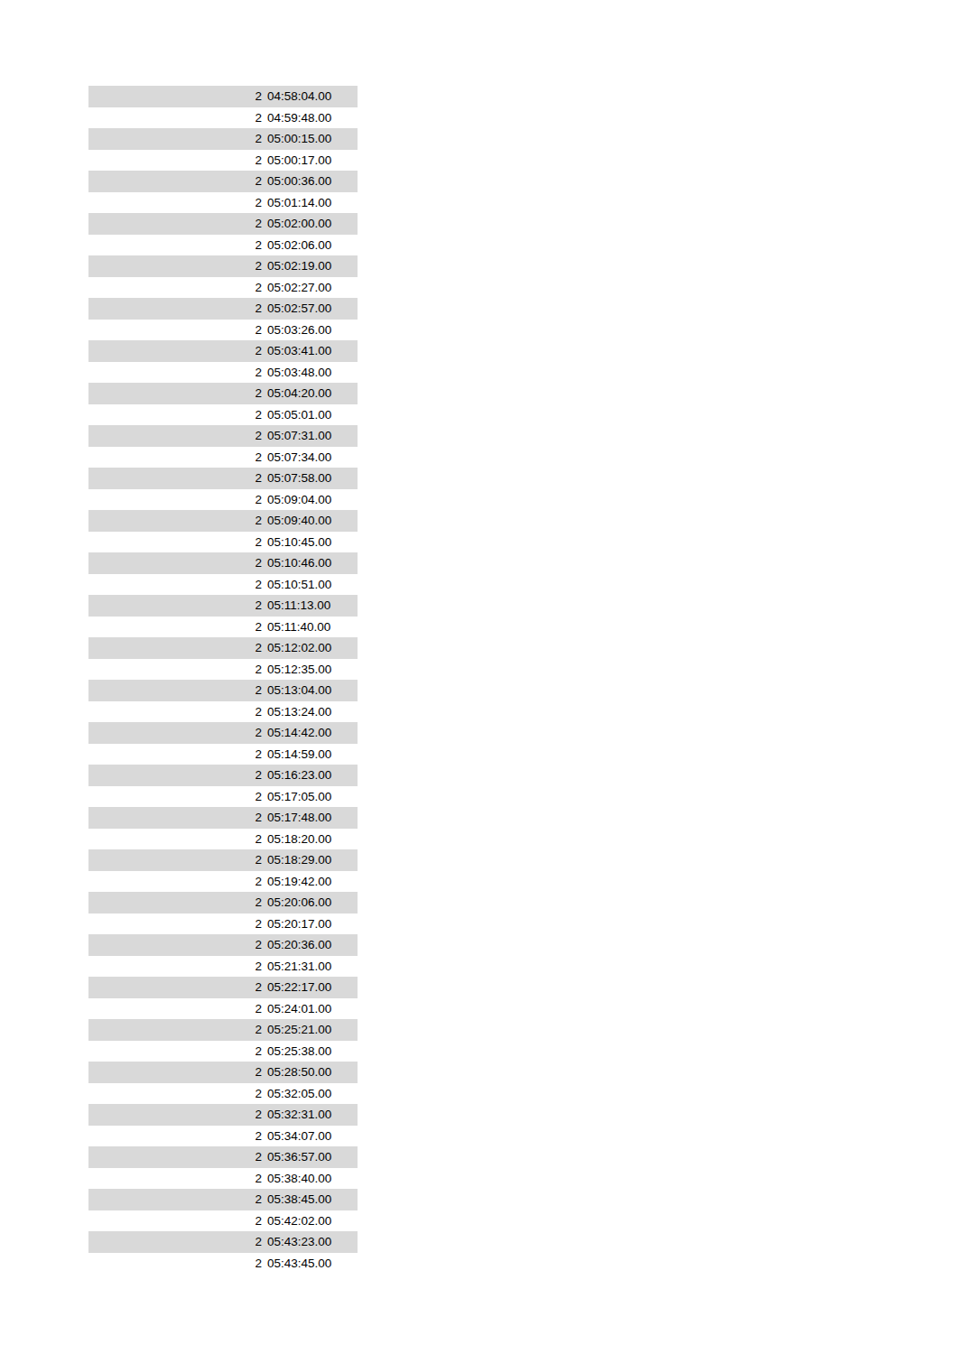| | 2 | 04:58:04.00 |
| | 2 | 04:59:48.00 |
| | 2 | 05:00:15.00 |
| | 2 | 05:00:17.00 |
| | 2 | 05:00:36.00 |
| | 2 | 05:01:14.00 |
| | 2 | 05:02:00.00 |
| | 2 | 05:02:06.00 |
| | 2 | 05:02:19.00 |
| | 2 | 05:02:27.00 |
| | 2 | 05:02:57.00 |
| | 2 | 05:03:26.00 |
| | 2 | 05:03:41.00 |
| | 2 | 05:03:48.00 |
| | 2 | 05:04:20.00 |
| | 2 | 05:05:01.00 |
| | 2 | 05:07:31.00 |
| | 2 | 05:07:34.00 |
| | 2 | 05:07:58.00 |
| | 2 | 05:09:04.00 |
| | 2 | 05:09:40.00 |
| | 2 | 05:10:45.00 |
| | 2 | 05:10:46.00 |
| | 2 | 05:10:51.00 |
| | 2 | 05:11:13.00 |
| | 2 | 05:11:40.00 |
| | 2 | 05:12:02.00 |
| | 2 | 05:12:35.00 |
| | 2 | 05:13:04.00 |
| | 2 | 05:13:24.00 |
| | 2 | 05:14:42.00 |
| | 2 | 05:14:59.00 |
| | 2 | 05:16:23.00 |
| | 2 | 05:17:05.00 |
| | 2 | 05:17:48.00 |
| | 2 | 05:18:20.00 |
| | 2 | 05:18:29.00 |
| | 2 | 05:19:42.00 |
| | 2 | 05:20:06.00 |
| | 2 | 05:20:17.00 |
| | 2 | 05:20:36.00 |
| | 2 | 05:21:31.00 |
| | 2 | 05:22:17.00 |
| | 2 | 05:24:01.00 |
| | 2 | 05:25:21.00 |
| | 2 | 05:25:38.00 |
| | 2 | 05:28:50.00 |
| | 2 | 05:32:05.00 |
| | 2 | 05:32:31.00 |
| | 2 | 05:34:07.00 |
| | 2 | 05:36:57.00 |
| | 2 | 05:38:40.00 |
| | 2 | 05:38:45.00 |
| | 2 | 05:42:02.00 |
| | 2 | 05:43:23.00 |
| | 2 | 05:43:45.00 |